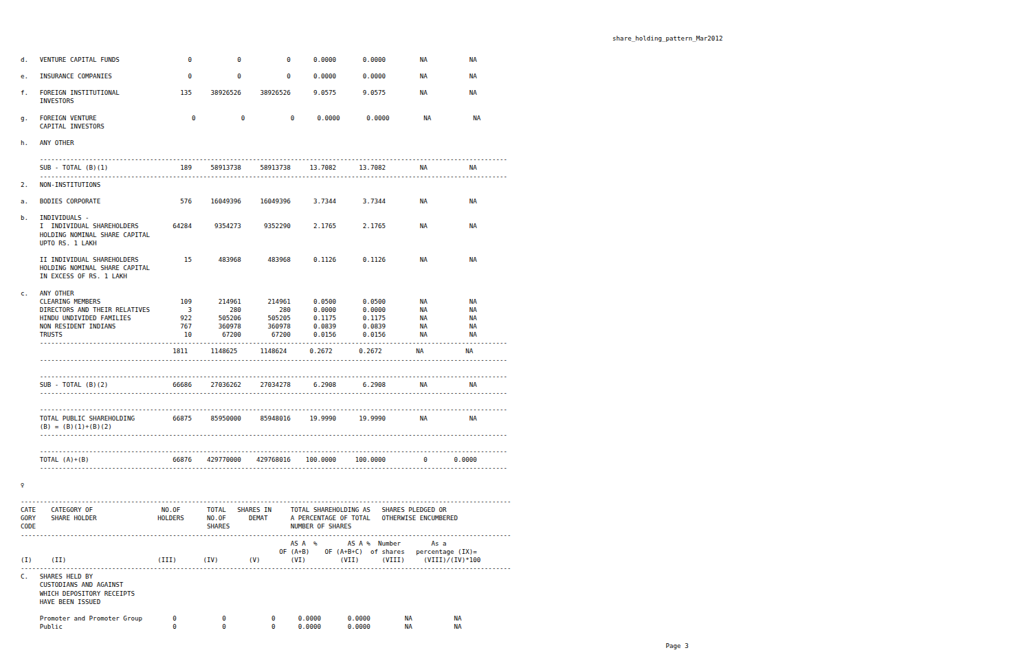share_holding_pattern_Mar2012
d.   VENTURE CAPITAL FUNDS                  0            0            0      0.0000       0.0000         NA           NA

e.   INSURANCE COMPANIES                    0            0            0      0.0000       0.0000         NA           NA

f.   FOREIGN INSTITUTIONAL                135     38926526     38926526      9.0575       9.0575         NA           NA
     INVESTORS

g.   FOREIGN VENTURE                         0            0            0      0.0000       0.0000         NA           NA
     CAPITAL INVESTORS

h.   ANY OTHER

     ---------------------------------------------------------------------------------------------------------------------------
     SUB - TOTAL (B)(1)                   189     58913738     58913738     13.7082      13.7082         NA           NA
     ---------------------------------------------------------------------------------------------------------------------------
2.   NON-INSTITUTIONS

a.   BODIES CORPORATE                     576     16049396     16049396      3.7344       3.7344         NA           NA

b.   INDIVIDUALS -
     I  INDIVIDUAL SHAREHOLDERS         64284      9354273      9352290      2.1765       2.1765         NA           NA
     HOLDING NOMINAL SHARE CAPITAL
     UPTO RS. 1 LAKH

     II INDIVIDUAL SHAREHOLDERS            15       483968       483968      0.1126       0.1126         NA           NA
     HOLDING NOMINAL SHARE CAPITAL
     IN EXCESS OF RS. 1 LAKH

c.   ANY OTHER
     CLEARING MEMBERS                     109       214961       214961      0.0500       0.0500         NA           NA
     DIRECTORS AND THEIR RELATIVES          3          280          280      0.0000       0.0000         NA           NA
     HINDU UNDIVIDED FAMILIES             922       505206       505205      0.1175       0.1175         NA           NA
     NON RESIDENT INDIANS                 767       360978       360978      0.0839       0.0839         NA           NA
     TRUSTS                                10        67200        67200      0.0156       0.0156         NA           NA
     ---------------------------------------------------------------------------------------------------------------------------
                                        1811      1148625      1148624      0.2672       0.2672         NA           NA
     ---------------------------------------------------------------------------------------------------------------------------

     ---------------------------------------------------------------------------------------------------------------------------
     SUB - TOTAL (B)(2)                 66686     27036262     27034278      6.2908       6.2908         NA           NA
     ---------------------------------------------------------------------------------------------------------------------------

     ---------------------------------------------------------------------------------------------------------------------------
     TOTAL PUBLIC SHAREHOLDING          66875     85950000     85948016     19.9990      19.9990         NA           NA
     (B) = (B)(1)+(B)(2)
     ---------------------------------------------------------------------------------------------------------------------------

     ---------------------------------------------------------------------------------------------------------------------------
     TOTAL (A)+(B)                      66876    429770000    429768016    100.0000     100.0000          0       0.0000
     ---------------------------------------------------------------------------------------------------------------------------
♀
---------------------------------------------------------------------------------------------------------------------------------
CATE    CATEGORY OF                  NO.OF       TOTAL   SHARES IN     TOTAL SHAREHOLDING AS   SHARES PLEDGED OR
GORY    SHARE HOLDER                HOLDERS      NO.OF      DEMAT      A PERCENTAGE OF TOTAL   OTHERWISE ENCUMBERED
CODE                                             SHARES                NUMBER OF SHARES
---------------------------------------------------------------------------------------------------------------------------------
                                                                       AS A  %        AS A %  Number        As a
                                                                    OF (A+B)    OF (A+B+C)  of shares   percentage (IX)=
(I)     (II)                        (III)       (IV)        (V)        (VI)         (VII)      (VIII)     (VIII)/(IV)*100
---------------------------------------------------------------------------------------------------------------------------------
C.   SHARES HELD BY
     CUSTODIANS AND AGAINST
     WHICH DEPOSITORY RECEIPTS
     HAVE BEEN ISSUED

     Promoter and Promoter Group        0            0            0      0.0000       0.0000         NA           NA
     Public                             0            0            0      0.0000       0.0000         NA           NA
                                                                                     Page 3